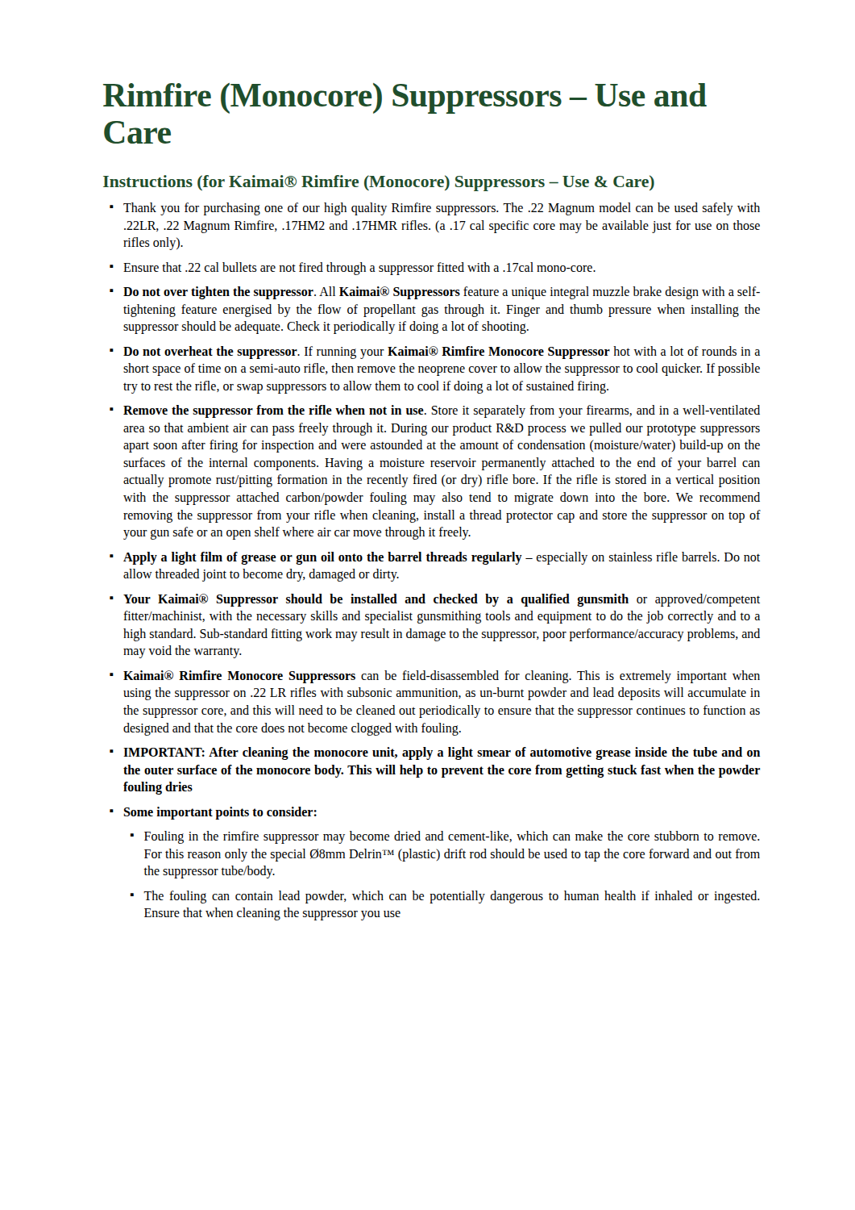Rimfire (Monocore) Suppressors – Use and Care
Instructions (for Kaimai® Rimfire (Monocore) Suppressors – Use & Care)
Thank you for purchasing one of our high quality Rimfire suppressors. The .22 Magnum model can be used safely with .22LR, .22 Magnum Rimfire, .17HM2 and .17HMR rifles. (a .17 cal specific core may be available just for use on those rifles only).
Ensure that .22 cal bullets are not fired through a suppressor fitted with a .17cal mono-core.
Do not over tighten the suppressor. All Kaimai® Suppressors feature a unique integral muzzle brake design with a self-tightening feature energised by the flow of propellant gas through it. Finger and thumb pressure when installing the suppressor should be adequate. Check it periodically if doing a lot of shooting.
Do not overheat the suppressor. If running your Kaimai® Rimfire Monocore Suppressor hot with a lot of rounds in a short space of time on a semi-auto rifle, then remove the neoprene cover to allow the suppressor to cool quicker. If possible try to rest the rifle, or swap suppressors to allow them to cool if doing a lot of sustained firing.
Remove the suppressor from the rifle when not in use. Store it separately from your firearms, and in a well-ventilated area so that ambient air can pass freely through it. During our product R&D process we pulled our prototype suppressors apart soon after firing for inspection and were astounded at the amount of condensation (moisture/water) build-up on the surfaces of the internal components. Having a moisture reservoir permanently attached to the end of your barrel can actually promote rust/pitting formation in the recently fired (or dry) rifle bore. If the rifle is stored in a vertical position with the suppressor attached carbon/powder fouling may also tend to migrate down into the bore. We recommend removing the suppressor from your rifle when cleaning, install a thread protector cap and store the suppressor on top of your gun safe or an open shelf where air car move through it freely.
Apply a light film of grease or gun oil onto the barrel threads regularly – especially on stainless rifle barrels. Do not allow threaded joint to become dry, damaged or dirty.
Your Kaimai® Suppressor should be installed and checked by a qualified gunsmith or approved/competent fitter/machinist, with the necessary skills and specialist gunsmithing tools and equipment to do the job correctly and to a high standard. Sub-standard fitting work may result in damage to the suppressor, poor performance/accuracy problems, and may void the warranty.
Kaimai® Rimfire Monocore Suppressors can be field-disassembled for cleaning. This is extremely important when using the suppressor on .22 LR rifles with subsonic ammunition, as un-burnt powder and lead deposits will accumulate in the suppressor core, and this will need to be cleaned out periodically to ensure that the suppressor continues to function as designed and that the core does not become clogged with fouling.
IMPORTANT: After cleaning the monocore unit, apply a light smear of automotive grease inside the tube and on the outer surface of the monocore body. This will help to prevent the core from getting stuck fast when the powder fouling dries
Some important points to consider:
Fouling in the rimfire suppressor may become dried and cement-like, which can make the core stubborn to remove. For this reason only the special Ø8mm Delrin™ (plastic) drift rod should be used to tap the core forward and out from the suppressor tube/body.
The fouling can contain lead powder, which can be potentially dangerous to human health if inhaled or ingested. Ensure that when cleaning the suppressor you use